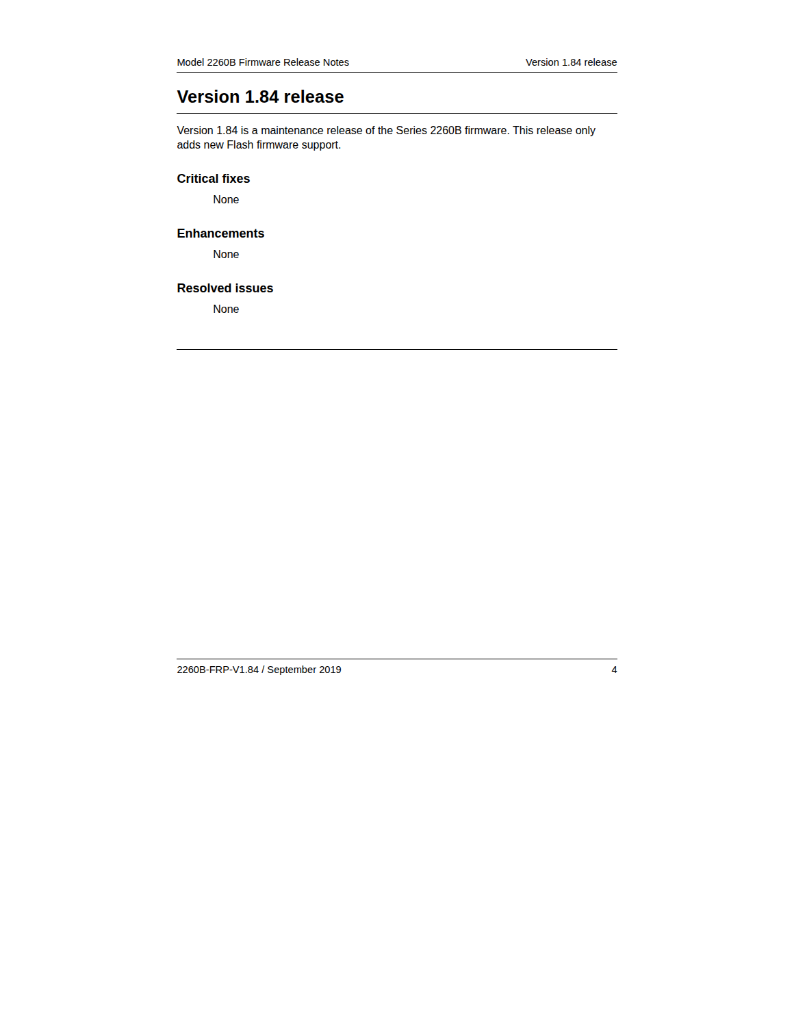Model 2260B Firmware Release Notes Version 1.84 release
Version 1.84 release
Version 1.84 is a maintenance release of the Series 2260B firmware. This release only adds new Flash firmware support.
Critical fixes
None
Enhancements
None
Resolved issues
None
2260B-FRP-V1.84 / September 2019 4